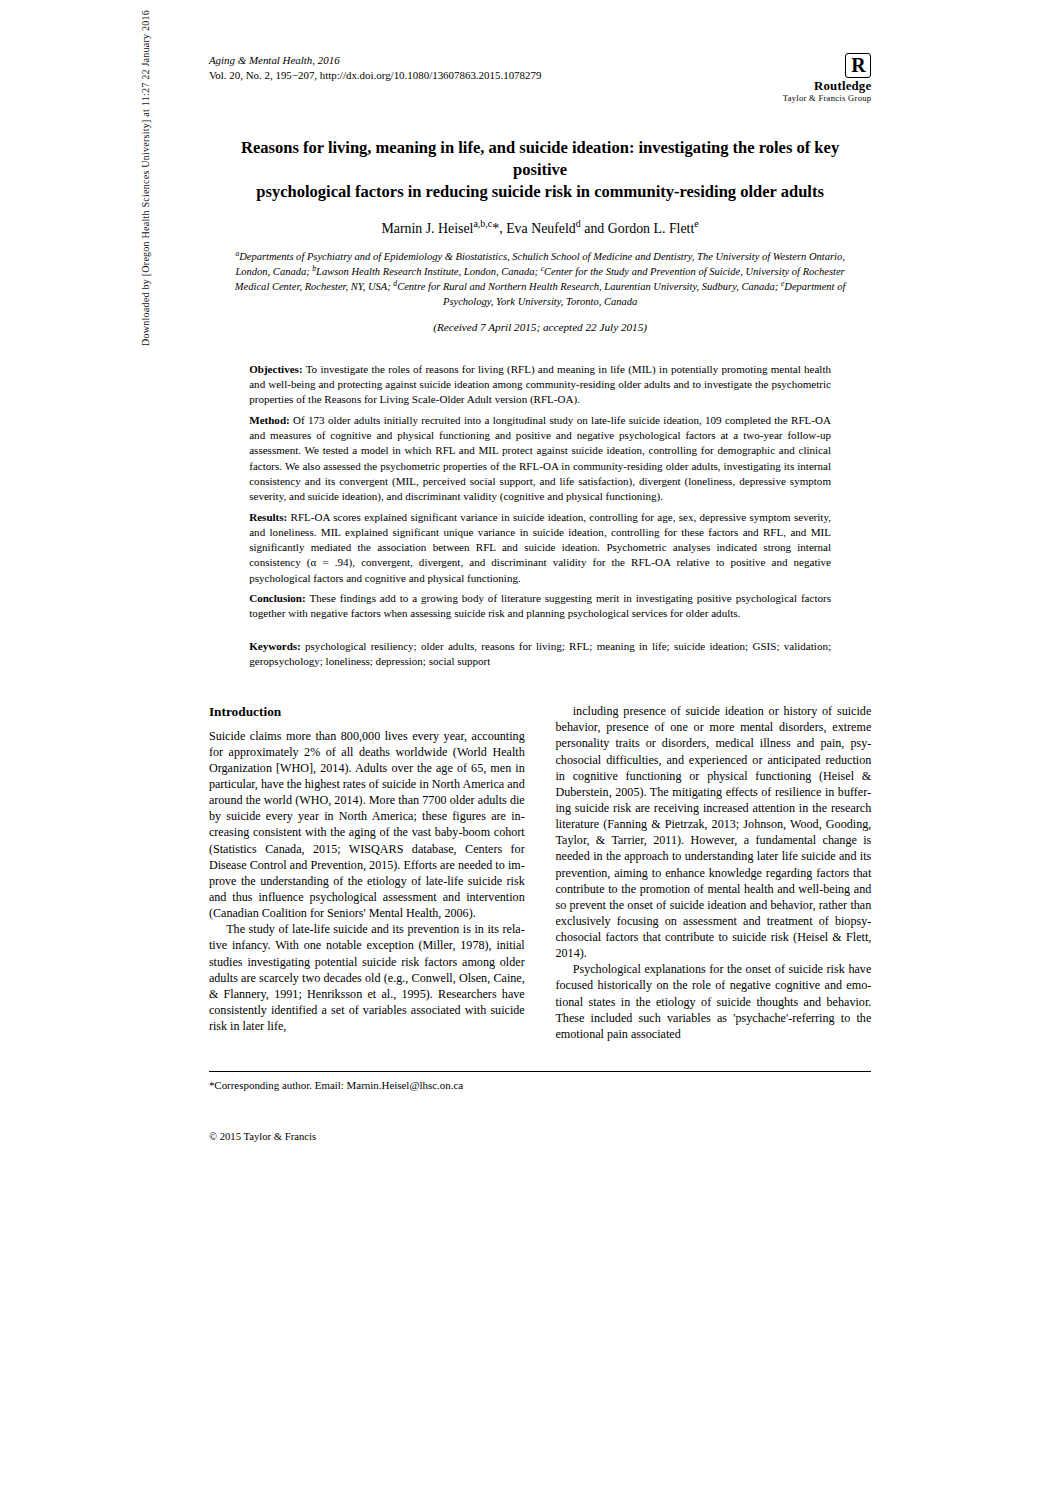Downloaded by [Oregon Health Sciences University] at 11:27 22 January 2016
Aging & Mental Health, 2016
Vol. 20, No. 2, 195−207, http://dx.doi.org/10.1080/13607863.2015.1078279
R
Routledge
Taylor & Francis Group
Reasons for living, meaning in life, and suicide ideation: investigating the roles of key positive
psychological factors in reducing suicide risk in community-residing older adults
Marnin J. Heisela,b,c*, Eva Neufeldd and Gordon L. Flette
aDepartments of Psychiatry and of Epidemiology & Biostatistics, Schulich School of Medicine and Dentistry, The University of Western Ontario, London, Canada; bLawson Health Research Institute, London, Canada; cCenter for the Study and Prevention of Suicide, University of Rochester Medical Center, Rochester, NY, USA; dCentre for Rural and Northern Health Research, Laurentian University, Sudbury, Canada; eDepartment of Psychology, York University, Toronto, Canada
(Received 7 April 2015; accepted 22 July 2015)
Objectives: To investigate the roles of reasons for living (RFL) and meaning in life (MIL) in potentially promoting mental health and well-being and protecting against suicide ideation among community-residing older adults and to investigate the psychometric properties of the Reasons for Living Scale-Older Adult version (RFL-OA).
Method: Of 173 older adults initially recruited into a longitudinal study on late-life suicide ideation, 109 completed the RFL-OA and measures of cognitive and physical functioning and positive and negative psychological factors at a two-year follow-up assessment. We tested a model in which RFL and MIL protect against suicide ideation, controlling for demographic and clinical factors. We also assessed the psychometric properties of the RFL-OA in community-residing older adults, investigating its internal consistency and its convergent (MIL, perceived social support, and life satisfaction), divergent (loneliness, depressive symptom severity, and suicide ideation), and discriminant validity (cognitive and physical functioning).
Results: RFL-OA scores explained significant variance in suicide ideation, controlling for age, sex, depressive symptom severity, and loneliness. MIL explained significant unique variance in suicide ideation, controlling for these factors and RFL, and MIL significantly mediated the association between RFL and suicide ideation. Psychometric analyses indicated strong internal consistency (α = .94), convergent, divergent, and discriminant validity for the RFL-OA relative to positive and negative psychological factors and cognitive and physical functioning.
Conclusion: These findings add to a growing body of literature suggesting merit in investigating positive psychological factors together with negative factors when assessing suicide risk and planning psychological services for older adults.
Keywords: psychological resiliency; older adults, reasons for living; RFL; meaning in life; suicide ideation; GSIS; validation; geropsychology; loneliness; depression; social support
Introduction
Suicide claims more than 800,000 lives every year, accounting for approximately 2% of all deaths worldwide (World Health Organization [WHO], 2014). Adults over the age of 65, men in particular, have the highest rates of suicide in North America and around the world (WHO, 2014). More than 7700 older adults die by suicide every year in North America; these figures are increasing consistent with the aging of the vast baby-boom cohort (Statistics Canada, 2015; WISQARS database, Centers for Disease Control and Prevention, 2015). Efforts are needed to improve the understanding of the etiology of late-life suicide risk and thus influence psychological assessment and intervention (Canadian Coalition for Seniors' Mental Health, 2006).
The study of late-life suicide and its prevention is in its relative infancy. With one notable exception (Miller, 1978), initial studies investigating potential suicide risk factors among older adults are scarcely two decades old (e.g., Conwell, Olsen, Caine, & Flannery, 1991; Henriksson et al., 1995). Researchers have consistently identified a set of variables associated with suicide risk in later life,
including presence of suicide ideation or history of suicide behavior, presence of one or more mental disorders, extreme personality traits or disorders, medical illness and pain, psychosocial difficulties, and experienced or anticipated reduction in cognitive functioning or physical functioning (Heisel & Duberstein, 2005). The mitigating effects of resilience in buffering suicide risk are receiving increased attention in the research literature (Fanning & Pietrzak, 2013; Johnson, Wood, Gooding, Taylor, & Tarrier, 2011). However, a fundamental change is needed in the approach to understanding later life suicide and its prevention, aiming to enhance knowledge regarding factors that contribute to the promotion of mental health and well-being and so prevent the onset of suicide ideation and behavior, rather than exclusively focusing on assessment and treatment of biopsychosocial factors that contribute to suicide risk (Heisel & Flett, 2014).
Psychological explanations for the onset of suicide risk have focused historically on the role of negative cognitive and emotional states in the etiology of suicide thoughts and behavior. These included such variables as 'psychache'-referring to the emotional pain associated
*Corresponding author. Email: Marnin.Heisel@lhsc.on.ca
© 2015 Taylor & Francis